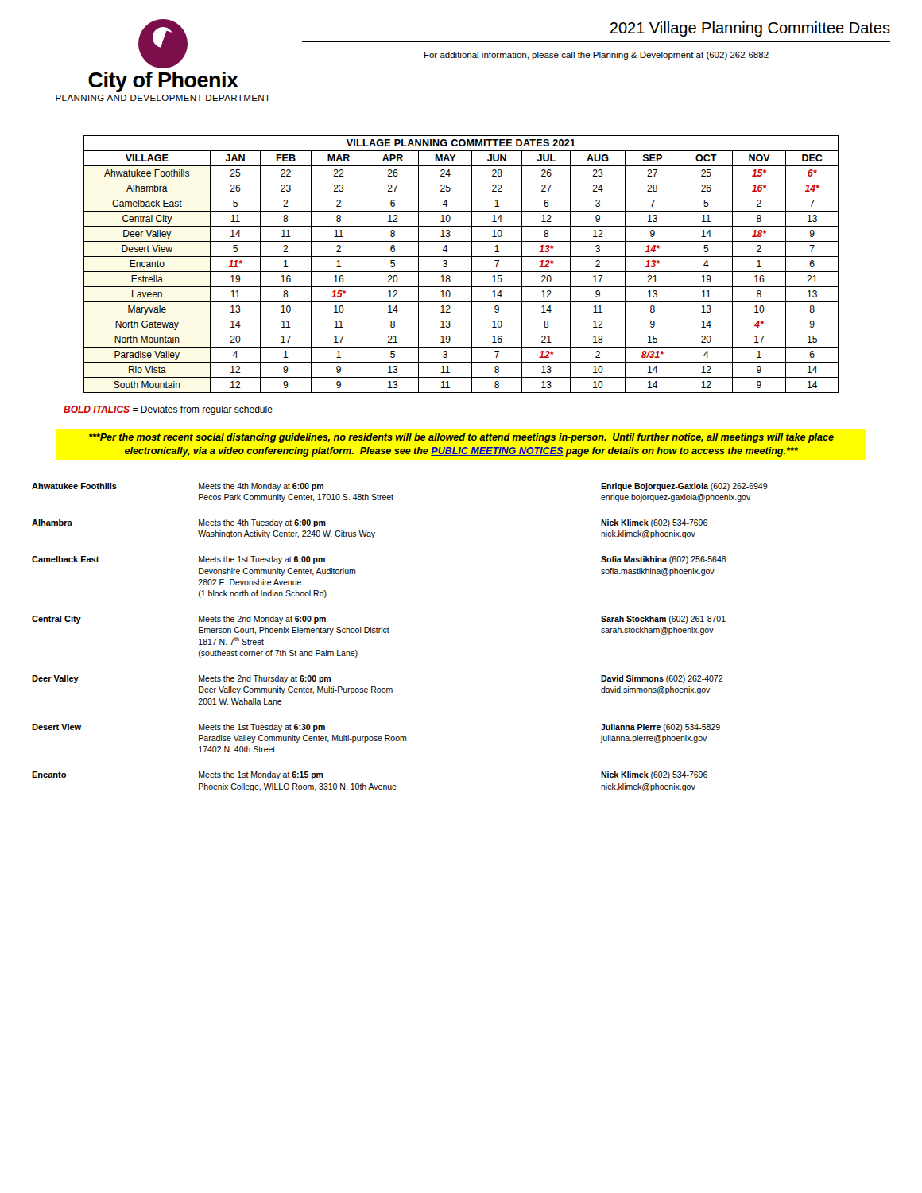City of Phoenix
PLANNING AND DEVELOPMENT DEPARTMENT
2021 Village Planning Committee Dates
For additional information, please call the Planning & Development at (602) 262-6882
| VILLAGE PLANNING COMMITTEE DATES 2021 |
| --- |
| VILLAGE | JAN | FEB | MAR | APR | MAY | JUN | JUL | AUG | SEP | OCT | NOV | DEC |
| Ahwatukee Foothills | 25 | 22 | 22 | 26 | 24 | 28 | 26 | 23 | 27 | 25 | 15* | 6* |
| Alhambra | 26 | 23 | 23 | 27 | 25 | 22 | 27 | 24 | 28 | 26 | 16* | 14* |
| Camelback East | 5 | 2 | 2 | 6 | 4 | 1 | 6 | 3 | 7 | 5 | 2 | 7 |
| Central City | 11 | 8 | 8 | 12 | 10 | 14 | 12 | 9 | 13 | 11 | 8 | 13 |
| Deer Valley | 14 | 11 | 11 | 8 | 13 | 10 | 8 | 12 | 9 | 14 | 18* | 9 |
| Desert View | 5 | 2 | 2 | 6 | 4 | 1 | 13* | 3 | 14* | 5 | 2 | 7 |
| Encanto | 11* | 1 | 1 | 5 | 3 | 7 | 12* | 2 | 13* | 4 | 1 | 6 |
| Estrella | 19 | 16 | 16 | 20 | 18 | 15 | 20 | 17 | 21 | 19 | 16 | 21 |
| Laveen | 11 | 8 | 15* | 12 | 10 | 14 | 12 | 9 | 13 | 11 | 8 | 13 |
| Maryvale | 13 | 10 | 10 | 14 | 12 | 9 | 14 | 11 | 8 | 13 | 10 | 8 |
| North Gateway | 14 | 11 | 11 | 8 | 13 | 10 | 8 | 12 | 9 | 14 | 4* | 9 |
| North Mountain | 20 | 17 | 17 | 21 | 19 | 16 | 21 | 18 | 15 | 20 | 17 | 15 |
| Paradise Valley | 4 | 1 | 1 | 5 | 3 | 7 | 12* | 2 | 8/31* | 4 | 1 | 6 |
| Rio Vista | 12 | 9 | 9 | 13 | 11 | 8 | 13 | 10 | 14 | 12 | 9 | 14 |
| South Mountain | 12 | 9 | 9 | 13 | 11 | 8 | 13 | 10 | 14 | 12 | 9 | 14 |
BOLD ITALICS = Deviates from regular schedule
***Per the most recent social distancing guidelines, no residents will be allowed to attend meetings in-person. Until further notice, all meetings will take place electronically, via a video conferencing platform. Please see the PUBLIC MEETING NOTICES page for details on how to access the meeting.***
| Ahwatukee Foothills | Meets the 4th Monday at 6:00 pm Pecos Park Community Center, 17010 S. 48th Street | Enrique Bojorquez-Gaxiola (602) 262-6949 enrique.bojorquez-gaxiola@phoenix.gov |
| Alhambra | Meets the 4th Tuesday at 6:00 pm Washington Activity Center, 2240 W. Citrus Way | Nick Klimek (602) 534-7696 nick.klimek@phoenix.gov |
| Camelback East | Meets the 1st Tuesday at 6:00 pm Devonshire Community Center, Auditorium 2802 E. Devonshire Avenue (1 block north of Indian School Rd) | Sofia Mastikhina (602) 256-5648 sofia.mastikhina@phoenix.gov |
| Central City | Meets the 2nd Monday at 6:00 pm Emerson Court, Phoenix Elementary School District 1817 N. 7 th Street (southeast corner of 7th St and Palm Lane) | Sarah Stockham (602) 261-8701 sarah.stockham@phoenix.gov |
| Deer Valley | Meets the 2nd Thursday at 6:00 pm Deer Valley Community Center, Multi-Purpose Room 2001 W. Wahalla Lane | David Simmons (602) 262-4072 david.simmons@phoenix.gov |
| Desert View | Meets the 1st Tuesday at 6:30 pm Paradise Valley Community Center, Multi-purpose Room 17402 N. 40th Street | Julianna Pierre (602) 534-5829 julianna.pierre@phoenix.gov |
| Encanto | Meets the 1st Monday at 6:15 pm Phoenix College, WILLO Room, 3310 N. 10th Avenue | Nick Klimek (602) 534-7696 nick.klimek@phoenix.gov |